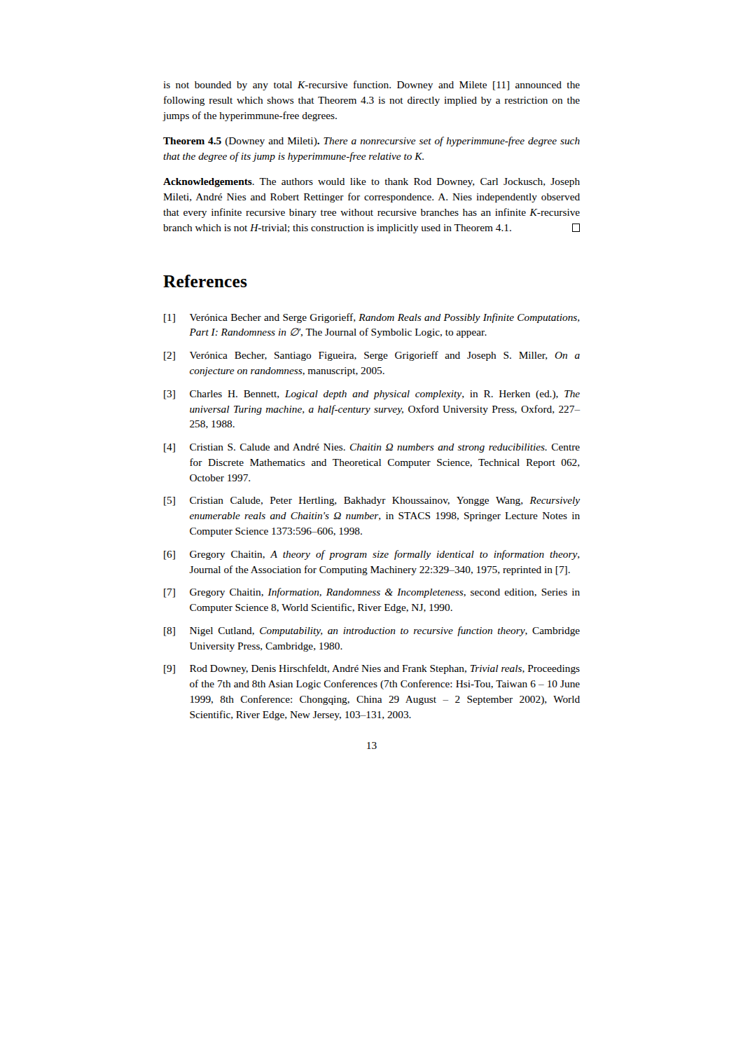is not bounded by any total K-recursive function. Downey and Milete [11] announced the following result which shows that Theorem 4.3 is not directly implied by a restriction on the jumps of the hyperimmune-free degrees.
Theorem 4.5 (Downey and Mileti). There a nonrecursive set of hyperimmune-free degree such that the degree of its jump is hyperimmune-free relative to K.
Acknowledgements. The authors would like to thank Rod Downey, Carl Jockusch, Joseph Mileti, André Nies and Robert Rettinger for correspondence. A. Nies independently observed that every infinite recursive binary tree without recursive branches has an infinite K-recursive branch which is not H-trivial; this construction is implicitly used in Theorem 4.1.
References
[1] Verónica Becher and Serge Grigorieff, Random Reals and Possibly Infinite Computations, Part I: Randomness in ∅′, The Journal of Symbolic Logic, to appear.
[2] Verónica Becher, Santiago Figueira, Serge Grigorieff and Joseph S. Miller, On a conjecture on randomness, manuscript, 2005.
[3] Charles H. Bennett, Logical depth and physical complexity, in R. Herken (ed.), The universal Turing machine, a half-century survey, Oxford University Press, Oxford, 227–258, 1988.
[4] Cristian S. Calude and André Nies. Chaitin Ω numbers and strong reducibilities. Centre for Discrete Mathematics and Theoretical Computer Science, Technical Report 062, October 1997.
[5] Cristian Calude, Peter Hertling, Bakhadyr Khoussainov, Yongge Wang, Recursively enumerable reals and Chaitin's Ω number, in STACS 1998, Springer Lecture Notes in Computer Science 1373:596–606, 1998.
[6] Gregory Chaitin, A theory of program size formally identical to information theory, Journal of the Association for Computing Machinery 22:329–340, 1975, reprinted in [7].
[7] Gregory Chaitin, Information, Randomness & Incompleteness, second edition, Series in Computer Science 8, World Scientific, River Edge, NJ, 1990.
[8] Nigel Cutland, Computability, an introduction to recursive function theory, Cambridge University Press, Cambridge, 1980.
[9] Rod Downey, Denis Hirschfeldt, André Nies and Frank Stephan, Trivial reals, Proceedings of the 7th and 8th Asian Logic Conferences (7th Conference: Hsi-Tou, Taiwan 6 – 10 June 1999, 8th Conference: Chongqing, China 29 August – 2 September 2002), World Scientific, River Edge, New Jersey, 103–131, 2003.
13